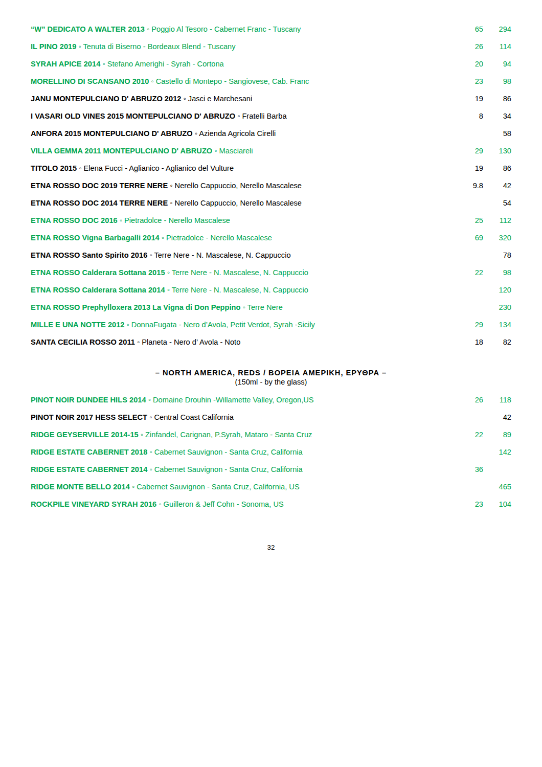| “W” DEDICATO A WALTER 2013 ◦ Poggio Al Tesoro - Cabernet Franc - Tuscany | 65 | 294 |
| IL PINO 2019 ◦ Tenuta di Biserno - Bordeaux Blend - Tuscany | 26 | 114 |
| SYRAH APICE 2014 ◦ Stefano Amerighi - Syrah - Cortona | 20 | 94 |
| MORELLINO DI SCANSANO 2010 ◦ Castello di Montepo - Sangiovese, Cab. Franc | 23 | 98 |
| JANU MONTEPULCIANO D' ABRUZO 2012 ◦ Jasci e Marchesani | 19 | 86 |
| I VASARI OLD VINES 2015 MONTEPULCIANO D' ABRUZO ◦ Fratelli Barba | 8 | 34 |
| ANFORA 2015 MONTEPULCIANO D' ABRUZO ◦ Azienda Agricola Cirelli | | 58 |
| VILLA GEMMA 2011 MONTEPULCIANO D' ABRUZO ◦ Masciareli | 29 | 130 |
| TITOLO 2015 ◦ Elena Fucci - Aglianico - Aglianico del Vulture | 19 | 86 |
| ETNA ROSSO DOC 2019 TERRE NERE ◦ Nerello Cappuccio, Nerello Mascalese | 9.8 | 42 |
| ETNA ROSSO DOC 2014 TERRE NERE ◦ Nerello Cappuccio, Nerello Mascalese | | 54 |
| ETNA ROSSO DOC 2016 ◦ Pietradolce - Nerello Mascalese | 25 | 112 |
| ETNA ROSSO Vigna Barbagalli 2014 ◦ Pietradolce - Nerello Mascalese | 69 | 320 |
| ETNA ROSSO Santo Spirito 2016 ◦ Terre Nere - N. Mascalese, N. Cappuccio | | 78 |
| ETNA ROSSO Calderara Sottana 2015 ◦ Terre Nere - N. Mascalese, N. Cappuccio | 22 | 98 |
| ETNA ROSSO Calderara Sottana 2014 ◦ Terre Nere - N. Mascalese, N. Cappuccio | | 120 |
| ETNA ROSSO Prephylloxera 2013 La Vigna di Don Peppino ◦ Terre Nere | | 230 |
| MILLE E UNA NOTTE 2012 ◦ DonnaFugata - Nero d’Avola, Petit Verdot, Syrah -Sicily | 29 | 134 |
| SANTA CECILIA ROSSO 2011 ◦ Planeta - Nero d’ Avola - Noto | 18 | 82 |
– NORTH AMERICA, REDS / ΒΟΡΕΙΑ ΑΜΕΡΙΚΗ, ΕΡΥΘΡΑ –
(150ml - by the glass)
| PINOT NOIR DUNDEE HILS 2014 ◦ Domaine Drouhin -Willamette Valley, Oregon,US | 26 | 118 |
| PINOT NOIR 2017 HESS SELECT ◦ Central Coast California | | 42 |
| RIDGE GEYSERVILLE 2014-15 ◦ Zinfandel, Carignan, P.Syrah, Mataro - Santa Cruz | 22 | 89 |
| RIDGE ESTATE CABERNET 2018 ◦ Cabernet Sauvignon - Santa Cruz, California | | 142 |
| RIDGE ESTATE CABERNET 2014 ◦ Cabernet Sauvignon - Santa Cruz, California | 36 | |
| RIDGE MONTE BELLO 2014 ◦ Cabernet Sauvignon - Santa Cruz, California, US | | 465 |
| ROCKPILE VINEYARD SYRAH 2016 ◦ Guilleron & Jeff Cohn - Sonoma, US | 23 | 104 |
32